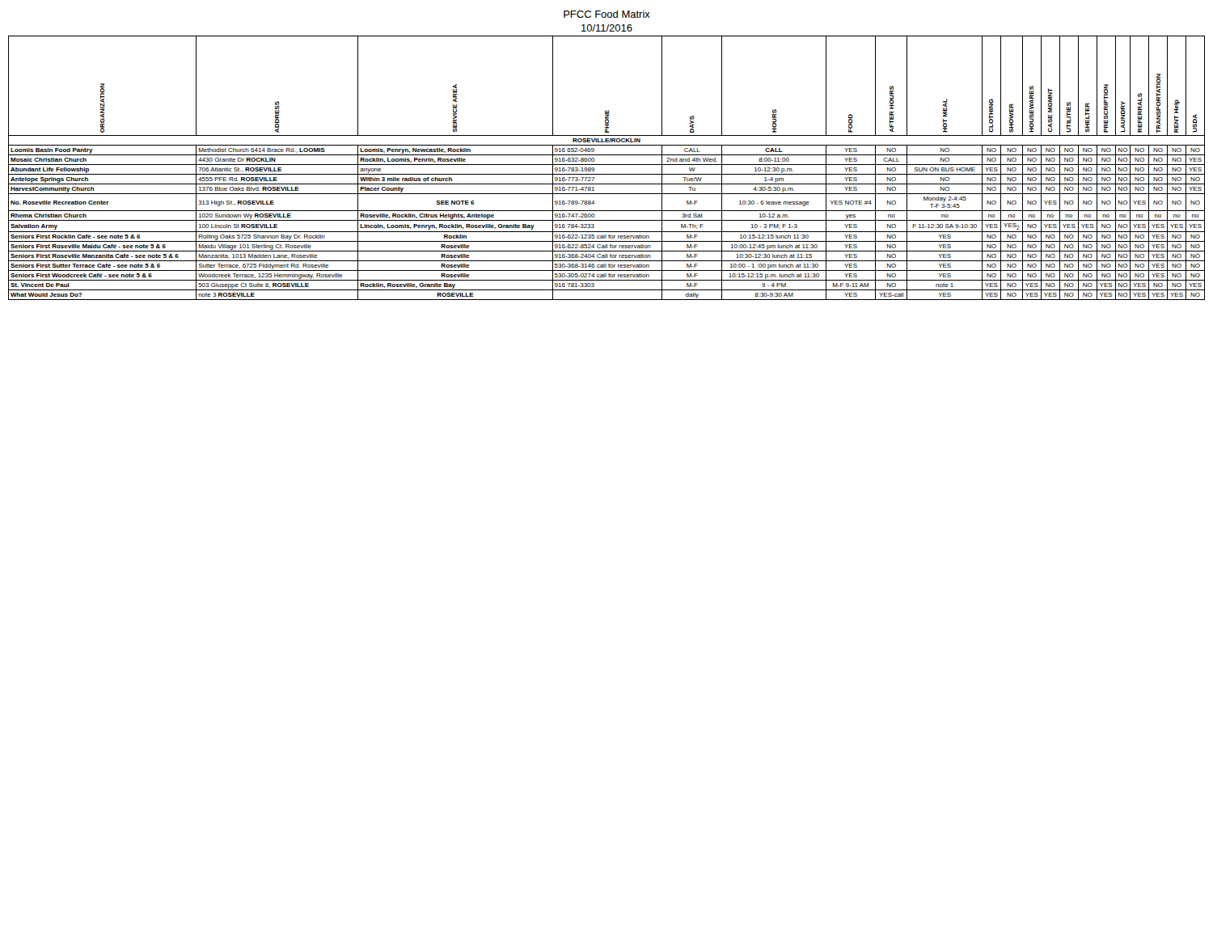PFCC Food Matrix
10/11/2016
| ORGANIZATION | ADDRESS | SERVICE AREA | PHONE | DAYS | HOURS | FOOD | AFTER HOURS | HOT MEAL | CLOTHING | SHOWER | HOUSEWARES | CASE MGMNT | UTILITIES | SHELTER | PRESCRIPTION | LAUNDRY | REFERRALS | TRANSPORTATION | RENT Help | USDA |
| --- | --- | --- | --- | --- | --- | --- | --- | --- | --- | --- | --- | --- | --- | --- | --- | --- | --- | --- | --- | --- |
| ROSEVILLE/ROCKLIN |
| Loomis Basin Food Pantry | Methodist Church 6414 Brace Rd., LOOMIS | Loomis, Penryn, Newcastle, Rocklin | 916 652-0469 | CALL | CALL | YES | NO | NO | NO | NO | NO | NO | NO | NO | NO | NO | NO | NO | NO | NO |
| Mosaic Christian Church | 4430 Granite Dr ROCKLIN | Rocklin, Loomis, Penrin, Roseville | 916-632-8600 | 2nd and 4th Wed. | 8:00-11:00 | YES | CALL | NO | NO | NO | NO | NO | NO | NO | NO | NO | NO | NO | NO | YES |
| Abundant Life Fellowship | 706 Atlantic St., ROSEVILLE | anyone | 916-783-1989 | W | 10-12:30 p.m. | YES | NO | SUN ON BUS HOME | YES | NO | NO | NO | NO | NO | NO | NO | NO | NO | NO | YES |
| Antelope Springs Church | 4555 PFE Rd. ROSEVILLE | Within 3 mile radius of church | 916-773-7727 | Tue/W | 1-4 pm | YES | NO | NO | NO | NO | NO | NO | NO | NO | NO | NO | NO | NO | NO | NO |
| HarvestCommunity Church | 1376 Blue Oaks Blvd. ROSEVILLE | Placer County | 916-771-4781 | Tu | 4:30-5:30 p.m. | YES | NO | NO | NO | NO | NO | NO | NO | NO | NO | NO | NO | NO | NO | YES |
| No. Roseville Recreation Center | 313 High St., ROSEVILLE | SEE NOTE 6 | 916-789-7884 | M-F | 10:30 - 6 leave message | YES NOTE #4 | NO | Monday 2-4:45 T-F 3-5:45 | NO | NO | NO | YES | NO | NO | NO | NO | YES | NO | NO | NO |
| Rhema Christian Church | 1020 Sundown Wy ROSEVILLE | Roseville, Rocklin, Citrus Heights, Antelope | 916-747-2600 | 3rd Sat | 10-12 a.m. | yes | no | no | no | no | no | no | no | no | no | no | no | no | no | no |
| Salvation Army | 100 Lincoln St ROSEVILLE | Lincoln, Loomis, Penryn, Rocklin, Roseville, Granite Bay | 916 784-3233 | M-Th; F | 10 - 3 PM; F 1-3 | YES | NO | F 11-12:30 SA 9-10:30 | YES | YES 2 | NO | YES | YES | YES | NO | NO | YES | YES | YES | YES |
| Seniors First Rocklin Café - see note 5 & 6 | Rolling Oaks 5725 Shannon Bay Dr. Rocklin | Rocklin | 916-622-1235 call for reservation | M-F | 10:15-12:15 lunch 11:30 | YES | NO | YES | NO | NO | NO | NO | NO | NO | NO | NO | NO | YES | NO | NO |
| Seniors First Roseville Maidu Café - see note 5 & 6 | Maidu Village 101 Sterling Ct. Roseville | Roseville | 916-622-8524 Call for reservation | M-F | 10:00-12:45 pm lunch at 11:30 | YES | NO | YES | NO | NO | NO | NO | NO | NO | NO | NO | NO | YES | NO | NO |
| Seniors First Roseville Manzanita Café - see note 5 & 6 | Manzanita, 1013 Madden Lane, Roseville | Roseville | 916-368-2404 Call for reservation | M-F | 10:30-12:30 lunch at 11:15 | YES | NO | YES | NO | NO | NO | NO | NO | NO | NO | NO | NO | YES | NO | NO |
| Seniors First Sutter Terrace Café - see note 5 & 6 | Sutter Terrace, 6725 Fiddyment Rd. Roseville | Roseville | 530-368-3146 call for reservation | M-F | 10:00 - 1 :00 pm lunch at 11:30 | YES | NO | YES | NO | NO | NO | NO | NO | NO | NO | NO | NO | YES | NO | NO |
| Seniors First Woodcreek Café - see note 5 & 6 | Woodcreek Terrace, 1235 Hemmingway, Roseville | Roseville | 530-305-0274 call for reservation | M-F | 10:15-12:15 p.m. lunch at 11:30 | YES | NO | YES | NO | NO | NO | NO | NO | NO | NO | NO | NO | YES | NO | NO |
| St. Vincent De Paul | 503 Giuseppe Ct Suite 8, ROSEVILLE | Rocklin, Roseville, Granite Bay | 916 781-3303 | M-F | 9 - 4 PM | M-F 9-11 AM | NO | note 1 | YES | NO | YES | NO | NO | NO | YES | NO | YES | NO | NO | YES |
| What Would Jesus Do? | note 3 ROSEVILLE | ROSEVILLE | | daily | 8:30-9:30 AM | YES | YES-call | YES | YES | NO | YES | YES | NO | NO | YES | NO | YES | YES | YES | NO |